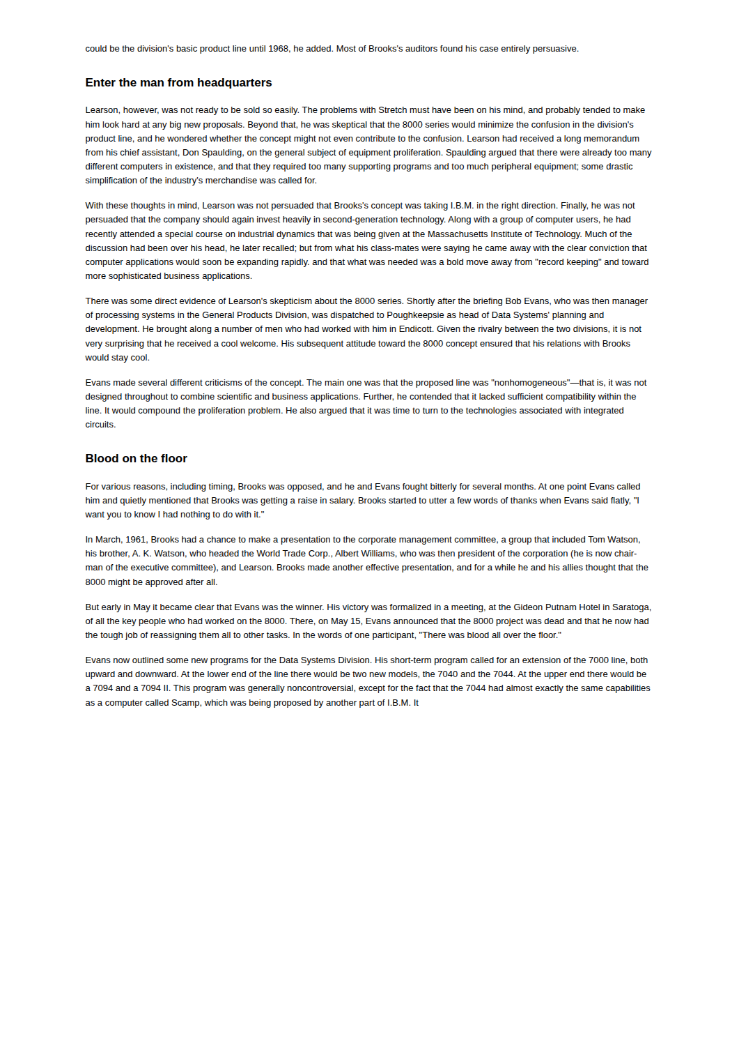could be the division's basic product line until 1968, he added. Most of Brooks's auditors found his case entirely persuasive.
Enter the man from headquarters
Learson, however, was not ready to be sold so easily. The problems with Stretch must have been on his mind, and probably tended to make him look hard at any big new proposals. Beyond that, he was skeptical that the 8000 series would minimize the confusion in the division's product line, and he wondered whether the concept might not even contribute to the confusion. Learson had received a long memorandum from his chief assistant, Don Spaulding, on the general subject of equipment proliferation. Spaulding argued that there were already too many different computers in existence, and that they required too many supporting programs and too much peripheral equipment; some drastic simplification of the industry's merchandise was called for.
With these thoughts in mind, Learson was not persuaded that Brooks's concept was taking I.B.M. in the right direction. Finally, he was not persuaded that the company should again invest heavily in second-generation technology. Along with a group of computer users, he had recently attended a special course on industrial dynamics that was being given at the Massachusetts Institute of Technology. Much of the discussion had been over his head, he later recalled; but from what his class-mates were saying he came away with the clear conviction that computer applications would soon be expanding rapidly. and that what was needed was a bold move away from "record keeping" and toward more sophisticated business applications.
There was some direct evidence of Learson's skepticism about the 8000 series. Shortly after the briefing Bob Evans, who was then manager of processing systems in the General Products Division, was dispatched to Poughkeepsie as head of Data Systems' planning and development. He brought along a number of men who had worked with him in Endicott. Given the rivalry between the two divisions, it is not very surprising that he received a cool welcome. His subsequent attitude toward the 8000 concept ensured that his relations with Brooks would stay cool.
Evans made several different criticisms of the concept. The main one was that the proposed line was "nonhomogeneous"—that is, it was not designed throughout to combine scientific and business applications. Further, he contended that it lacked sufficient compatibility within the line. It would compound the proliferation problem. He also argued that it was time to turn to the technologies associated with integrated circuits.
Blood on the floor
For various reasons, including timing, Brooks was opposed, and he and Evans fought bitterly for several months. At one point Evans called him and quietly mentioned that Brooks was getting a raise in salary. Brooks started to utter a few words of thanks when Evans said flatly, "I want you to know I had nothing to do with it."
In March, 1961, Brooks had a chance to make a presentation to the corporate management committee, a group that included Tom Watson, his brother, A. K. Watson, who headed the World Trade Corp., Albert Williams, who was then president of the corporation (he is now chair-man of the executive committee), and Learson. Brooks made another effective presentation, and for a while he and his allies thought that the 8000 might be approved after all.
But early in May it became clear that Evans was the winner. His victory was formalized in a meeting, at the Gideon Putnam Hotel in Saratoga, of all the key people who had worked on the 8000. There, on May 15, Evans announced that the 8000 project was dead and that he now had the tough job of reassigning them all to other tasks. In the words of one participant, "There was blood all over the floor."
Evans now outlined some new programs for the Data Systems Division. His short-term program called for an extension of the 7000 line, both upward and downward. At the lower end of the line there would be two new models, the 7040 and the 7044. At the upper end there would be a 7094 and a 7094 II. This program was generally noncontroversial, except for the fact that the 7044 had almost exactly the same capabilities as a computer called Scamp, which was being proposed by another part of I.B.M. It